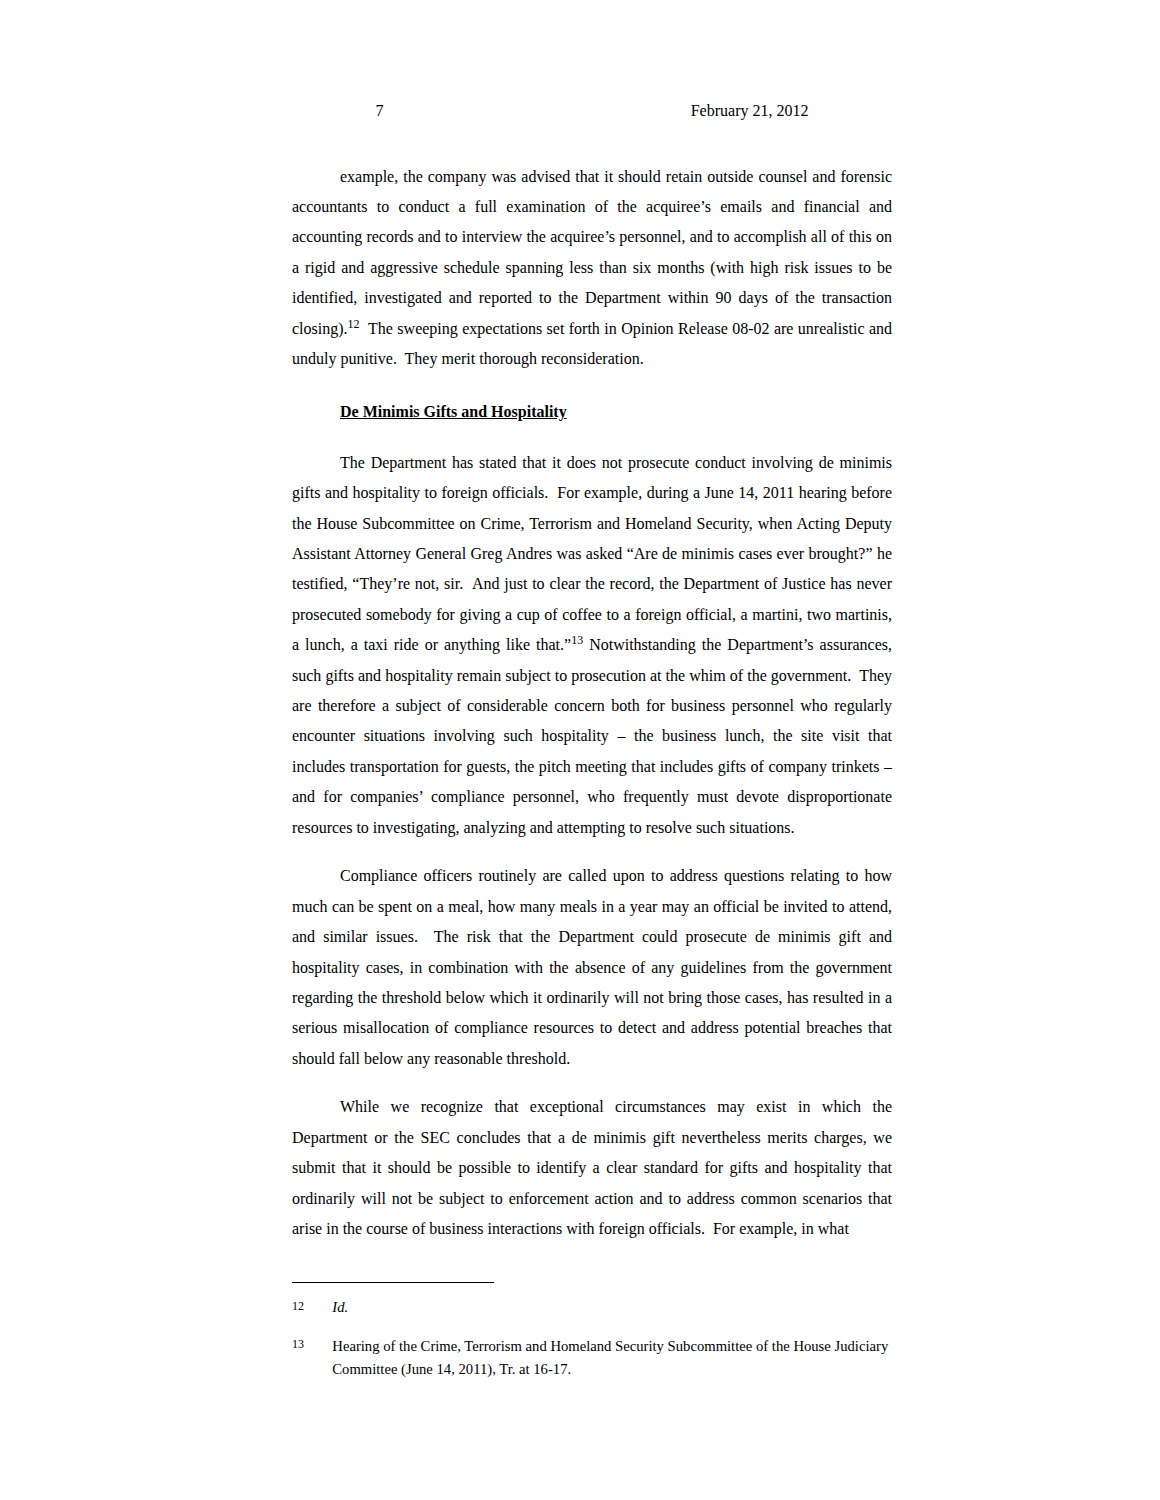7 February 21, 2012
example, the company was advised that it should retain outside counsel and forensic accountants to conduct a full examination of the acquiree’s emails and financial and accounting records and to interview the acquiree’s personnel, and to accomplish all of this on a rigid and aggressive schedule spanning less than six months (with high risk issues to be identified, investigated and reported to the Department within 90 days of the transaction closing).12 The sweeping expectations set forth in Opinion Release 08-02 are unrealistic and unduly punitive. They merit thorough reconsideration.
De Minimis Gifts and Hospitality
The Department has stated that it does not prosecute conduct involving de minimis gifts and hospitality to foreign officials. For example, during a June 14, 2011 hearing before the House Subcommittee on Crime, Terrorism and Homeland Security, when Acting Deputy Assistant Attorney General Greg Andres was asked “Are de minimis cases ever brought?” he testified, “They’re not, sir. And just to clear the record, the Department of Justice has never prosecuted somebody for giving a cup of coffee to a foreign official, a martini, two martinis, a lunch, a taxi ride or anything like that.”13 Notwithstanding the Department’s assurances, such gifts and hospitality remain subject to prosecution at the whim of the government. They are therefore a subject of considerable concern both for business personnel who regularly encounter situations involving such hospitality – the business lunch, the site visit that includes transportation for guests, the pitch meeting that includes gifts of company trinkets – and for companies’ compliance personnel, who frequently must devote disproportionate resources to investigating, analyzing and attempting to resolve such situations.
Compliance officers routinely are called upon to address questions relating to how much can be spent on a meal, how many meals in a year may an official be invited to attend, and similar issues. The risk that the Department could prosecute de minimis gift and hospitality cases, in combination with the absence of any guidelines from the government regarding the threshold below which it ordinarily will not bring those cases, has resulted in a serious misallocation of compliance resources to detect and address potential breaches that should fall below any reasonable threshold.
While we recognize that exceptional circumstances may exist in which the Department or the SEC concludes that a de minimis gift nevertheless merits charges, we submit that it should be possible to identify a clear standard for gifts and hospitality that ordinarily will not be subject to enforcement action and to address common scenarios that arise in the course of business interactions with foreign officials. For example, in what
12
Id.
13
Hearing of the Crime, Terrorism and Homeland Security Subcommittee of the House Judiciary Committee (June 14, 2011), Tr. at 16-17.